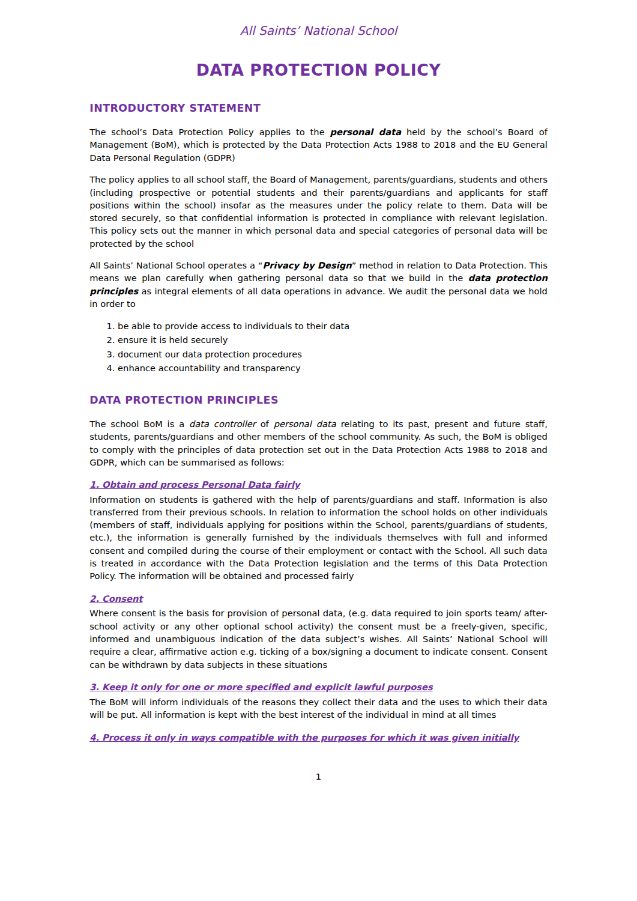All Saints’ National School
DATA PROTECTION POLICY
INTRODUCTORY STATEMENT
The school’s Data Protection Policy applies to the personal data held by the school’s Board of Management (BoM), which is protected by the Data Protection Acts 1988 to 2018 and the EU General Data Personal Regulation (GDPR)
The policy applies to all school staff, the Board of Management, parents/guardians, students and others (including prospective or potential students and their parents/guardians and applicants for staff positions within the school) insofar as the measures under the policy relate to them. Data will be stored securely, so that confidential information is protected in compliance with relevant legislation. This policy sets out the manner in which personal data and special categories of personal data will be protected by the school
All Saints’ National School operates a “Privacy by Design” method in relation to Data Protection. This means we plan carefully when gathering personal data so that we build in the data protection principles as integral elements of all data operations in advance. We audit the personal data we hold in order to
be able to provide access to individuals to their data
ensure it is held securely
document our data protection procedures
enhance accountability and transparency
DATA PROTECTION PRINCIPLES
The school BoM is a data controller of personal data relating to its past, present and future staff, students, parents/guardians and other members of the school community. As such, the BoM is obliged to comply with the principles of data protection set out in the Data Protection Acts 1988 to 2018 and GDPR, which can be summarised as follows:
Obtain and process Personal Data fairly
Information on students is gathered with the help of parents/guardians and staff. Information is also transferred from their previous schools. In relation to information the school holds on other individuals (members of staff, individuals applying for positions within the School, parents/guardians of students, etc.), the information is generally furnished by the individuals themselves with full and informed consent and compiled during the course of their employment or contact with the School. All such data is treated in accordance with the Data Protection legislation and the terms of this Data Protection Policy. The information will be obtained and processed fairly
Consent
Where consent is the basis for provision of personal data, (e.g. data required to join sports team/ after-school activity or any other optional school activity) the consent must be a freely-given, specific, informed and unambiguous indication of the data subject’s wishes. All Saints’ National School will require a clear, affirmative action e.g. ticking of a box/signing a document to indicate consent. Consent can be withdrawn by data subjects in these situations
Keep it only for one or more specified and explicit lawful purposes
The BoM will inform individuals of the reasons they collect their data and the uses to which their data will be put. All information is kept with the best interest of the individual in mind at all times
Process it only in ways compatible with the purposes for which it was given initially
1